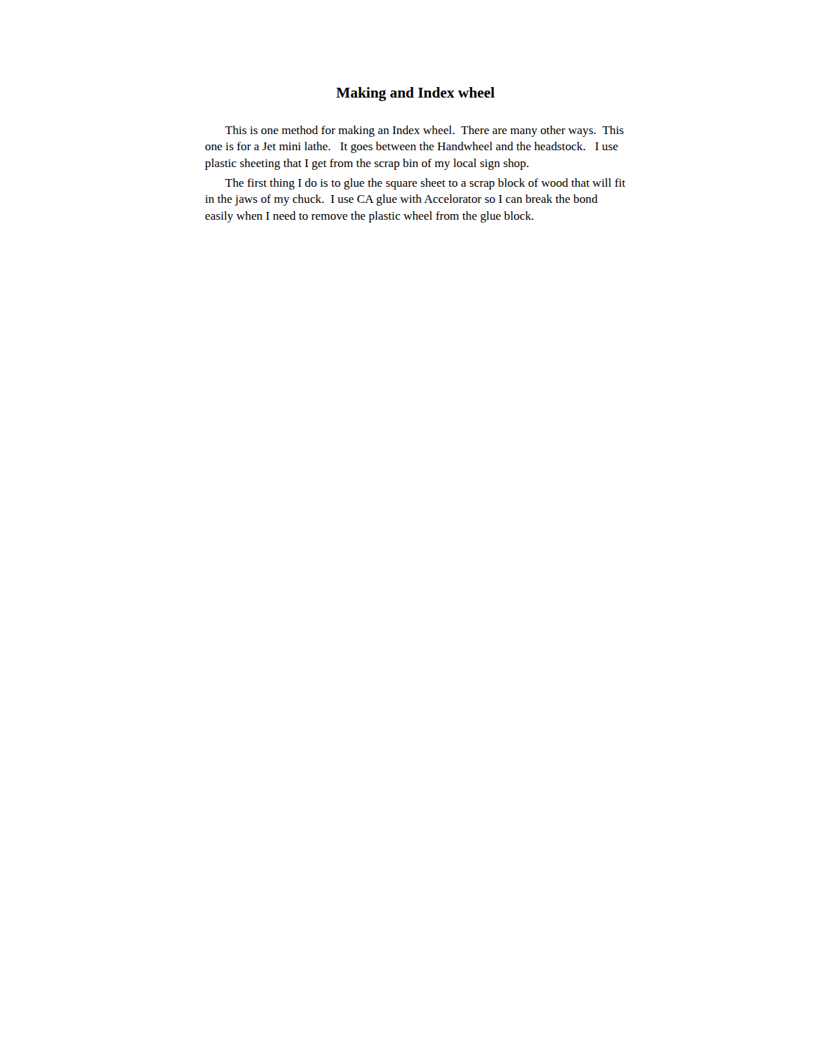Making and Index wheel
This is one method for making an Index wheel. There are many other ways. This one is for a Jet mini lathe. It goes between the Handwheel and the headstock. I use plastic sheeting that I get from the scrap bin of my local sign shop.
The first thing I do is to glue the square sheet to a scrap block of wood that will fit in the jaws of my chuck. I use CA glue with Accelorator so I can break the bond easily when I need to remove the plastic wheel from the glue block.